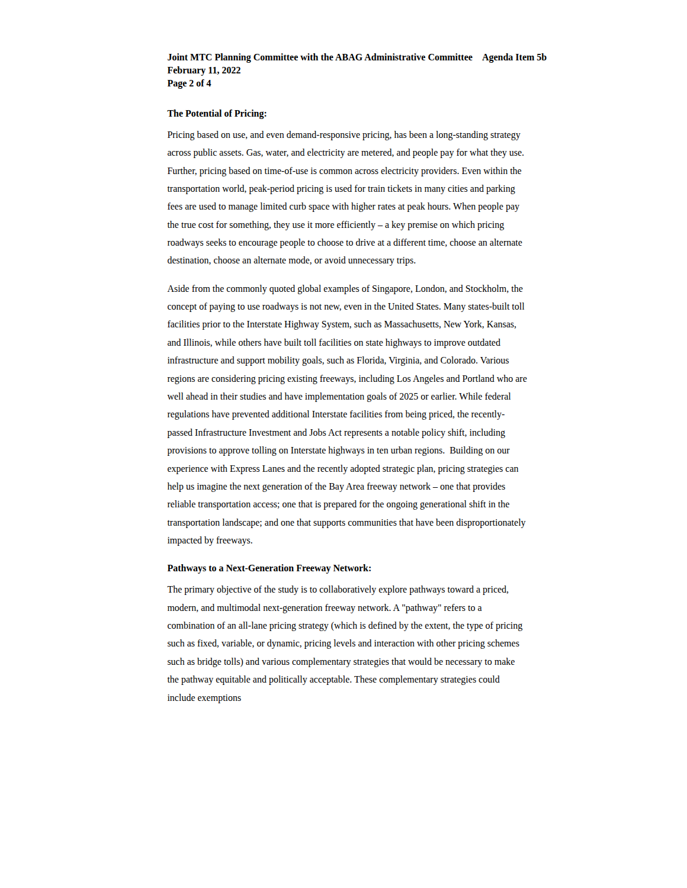Joint MTC Planning Committee with the ABAG Administrative Committee Agenda Item 5b
February 11, 2022
Page 2 of 4
The Potential of Pricing:
Pricing based on use, and even demand-responsive pricing, has been a long-standing strategy across public assets. Gas, water, and electricity are metered, and people pay for what they use. Further, pricing based on time-of-use is common across electricity providers. Even within the transportation world, peak-period pricing is used for train tickets in many cities and parking fees are used to manage limited curb space with higher rates at peak hours. When people pay the true cost for something, they use it more efficiently – a key premise on which pricing roadways seeks to encourage people to choose to drive at a different time, choose an alternate destination, choose an alternate mode, or avoid unnecessary trips.
Aside from the commonly quoted global examples of Singapore, London, and Stockholm, the concept of paying to use roadways is not new, even in the United States. Many states-built toll facilities prior to the Interstate Highway System, such as Massachusetts, New York, Kansas, and Illinois, while others have built toll facilities on state highways to improve outdated infrastructure and support mobility goals, such as Florida, Virginia, and Colorado. Various regions are considering pricing existing freeways, including Los Angeles and Portland who are well ahead in their studies and have implementation goals of 2025 or earlier. While federal regulations have prevented additional Interstate facilities from being priced, the recently-passed Infrastructure Investment and Jobs Act represents a notable policy shift, including provisions to approve tolling on Interstate highways in ten urban regions. Building on our experience with Express Lanes and the recently adopted strategic plan, pricing strategies can help us imagine the next generation of the Bay Area freeway network – one that provides reliable transportation access; one that is prepared for the ongoing generational shift in the transportation landscape; and one that supports communities that have been disproportionately impacted by freeways.
Pathways to a Next-Generation Freeway Network:
The primary objective of the study is to collaboratively explore pathways toward a priced, modern, and multimodal next-generation freeway network. A "pathway" refers to a combination of an all-lane pricing strategy (which is defined by the extent, the type of pricing such as fixed, variable, or dynamic, pricing levels and interaction with other pricing schemes such as bridge tolls) and various complementary strategies that would be necessary to make the pathway equitable and politically acceptable. These complementary strategies could include exemptions